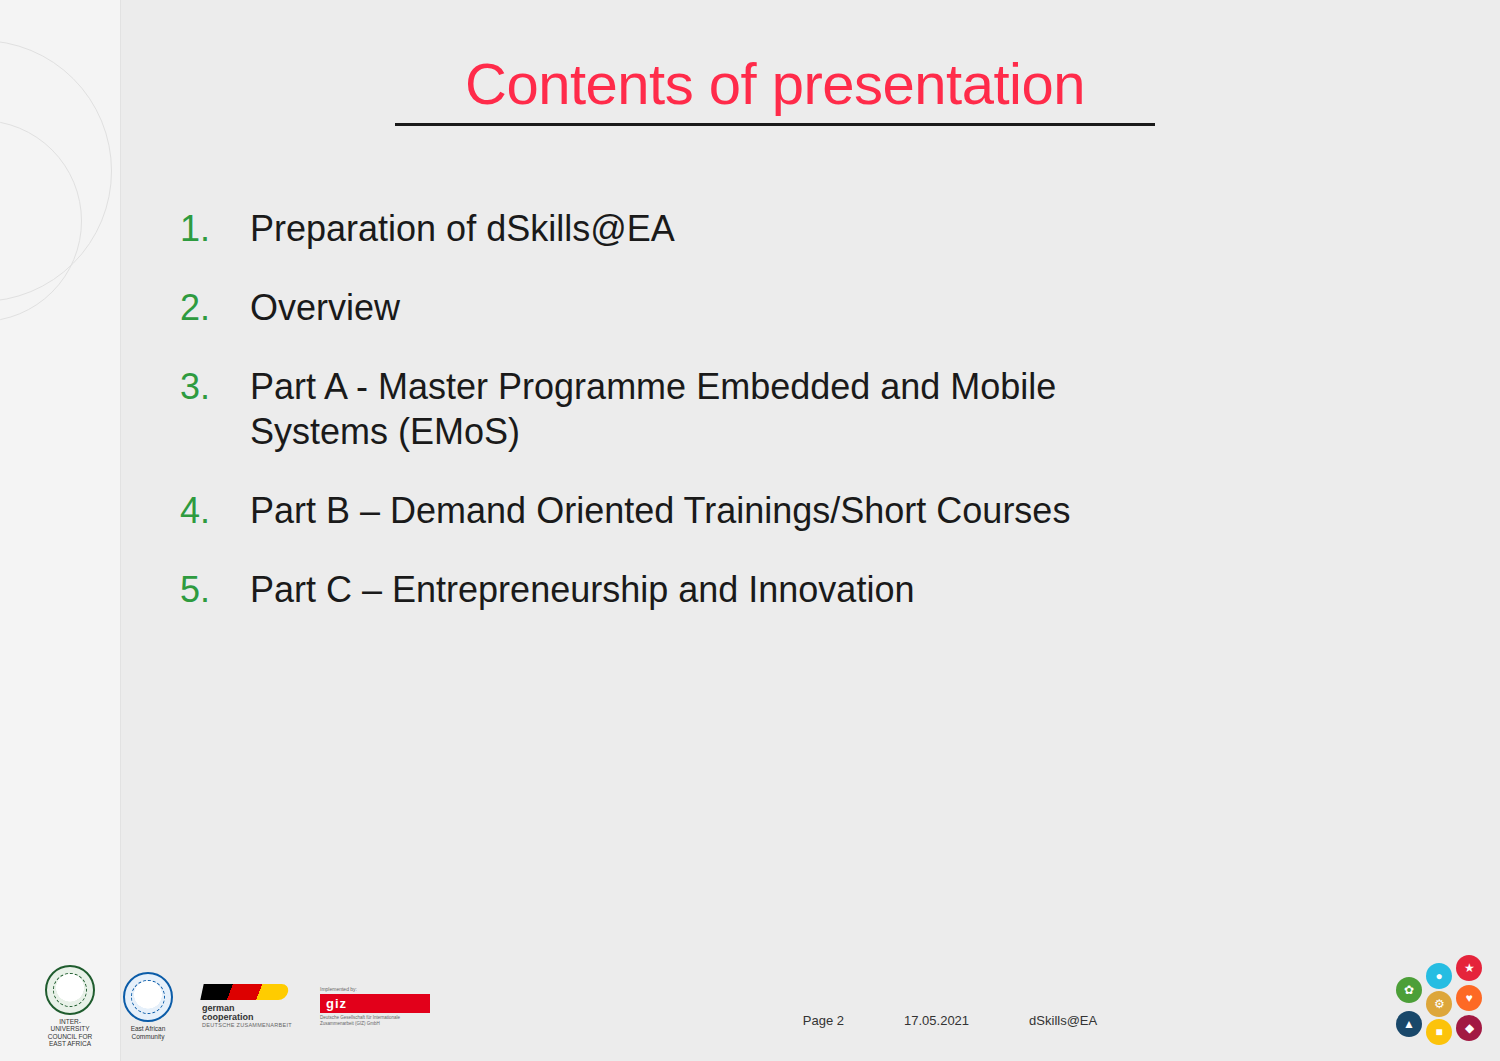Contents of presentation
Preparation of dSkills@EA
Overview
Part A - Master Programme Embedded and Mobile Systems (EMoS)
Part B – Demand Oriented Trainings/Short Courses
Part C – Entrepreneurship and Innovation
INTER-UNIVERSITY COUNCIL FOR EAST AFRICA
East African Community
german
cooperation
DEUTSCHE ZUSAMMENARBEIT
Implemented by:
giz
Deutsche Gesellschaft für Internationale Zusammenarbeit (GIZ) GmbH
Page 2 17.05.2021 dSkills@EA
★
●
✿
⚙
♥
▲
■
◆